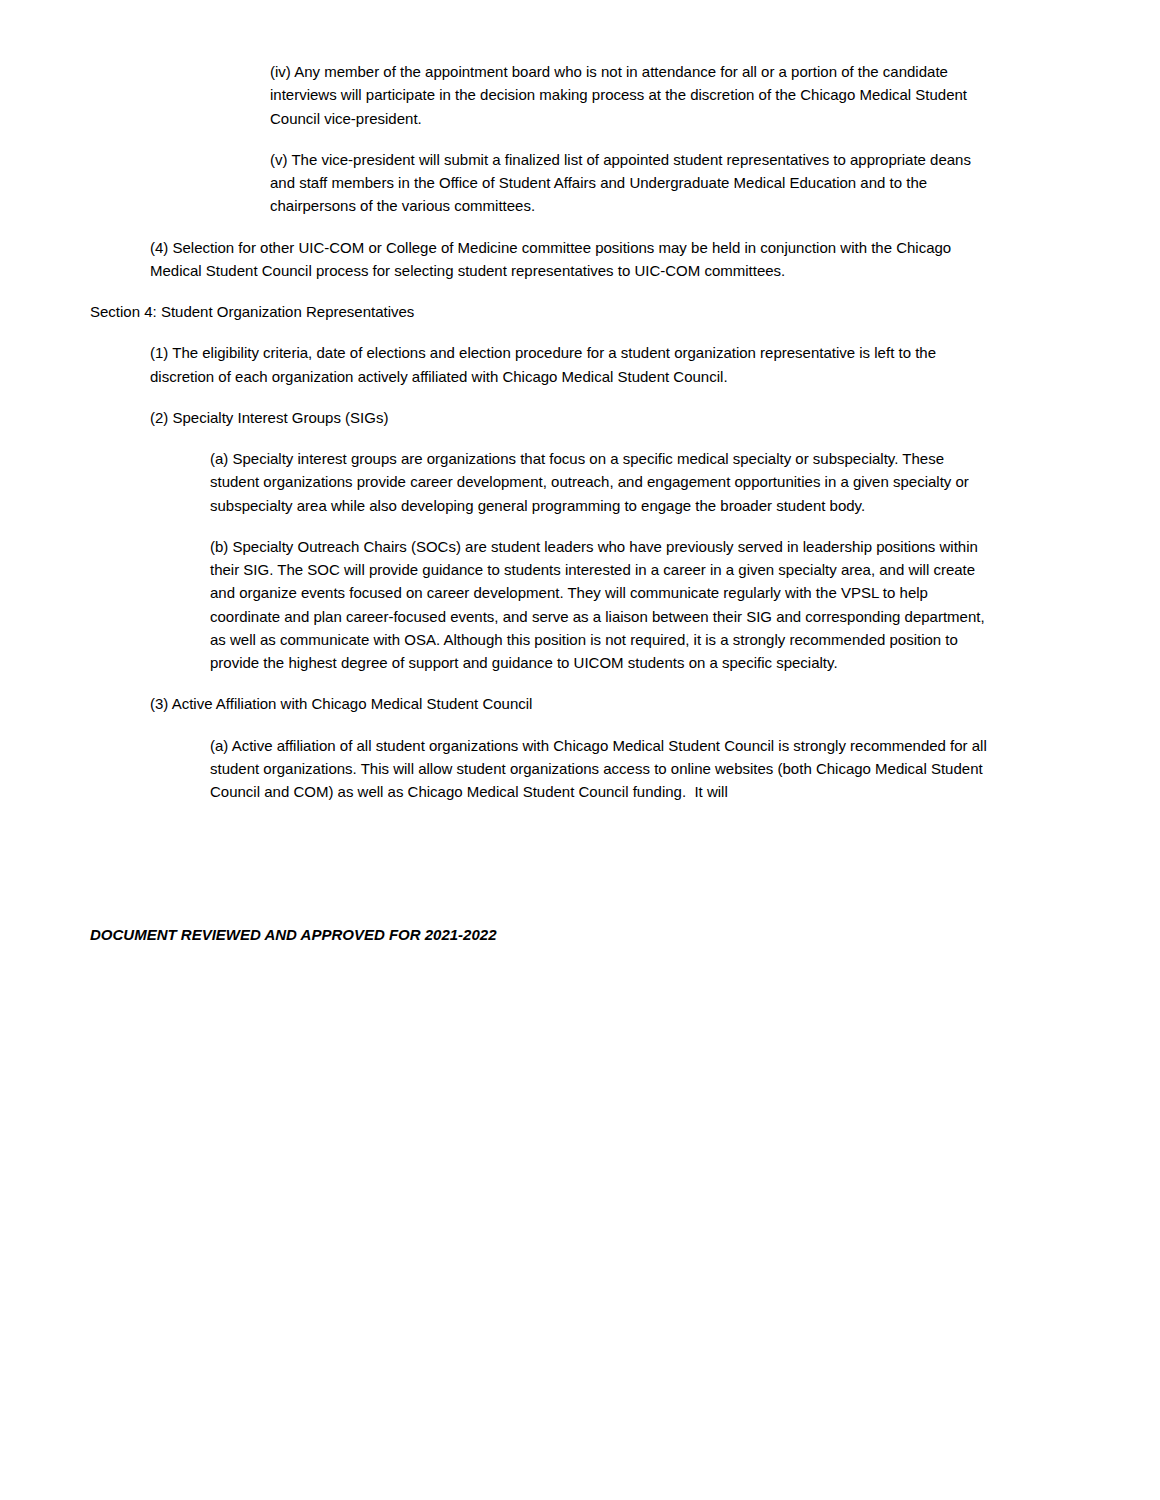(iv) Any member of the appointment board who is not in attendance for all or a portion of the candidate interviews will participate in the decision making process at the discretion of the Chicago Medical Student Council vice-president.
(v) The vice-president will submit a finalized list of appointed student representatives to appropriate deans and staff members in the Office of Student Affairs and Undergraduate Medical Education and to the chairpersons of the various committees.
(4) Selection for other UIC-COM or College of Medicine committee positions may be held in conjunction with the Chicago Medical Student Council process for selecting student representatives to UIC-COM committees.
Section 4: Student Organization Representatives
(1) The eligibility criteria, date of elections and election procedure for a student organization representative is left to the discretion of each organization actively affiliated with Chicago Medical Student Council.
(2) Specialty Interest Groups (SIGs)
(a) Specialty interest groups are organizations that focus on a specific medical specialty or subspecialty. These student organizations provide career development, outreach, and engagement opportunities in a given specialty or subspecialty area while also developing general programming to engage the broader student body.
(b) Specialty Outreach Chairs (SOCs) are student leaders who have previously served in leadership positions within their SIG. The SOC will provide guidance to students interested in a career in a given specialty area, and will create and organize events focused on career development. They will communicate regularly with the VPSL to help coordinate and plan career-focused events, and serve as a liaison between their SIG and corresponding department, as well as communicate with OSA. Although this position is not required, it is a strongly recommended position to provide the highest degree of support and guidance to UICOM students on a specific specialty.
(3) Active Affiliation with Chicago Medical Student Council
(a) Active affiliation of all student organizations with Chicago Medical Student Council is strongly recommended for all student organizations. This will allow student organizations access to online websites (both Chicago Medical Student Council and COM) as well as Chicago Medical Student Council funding. It will
DOCUMENT REVIEWED AND APPROVED FOR 2021-2022